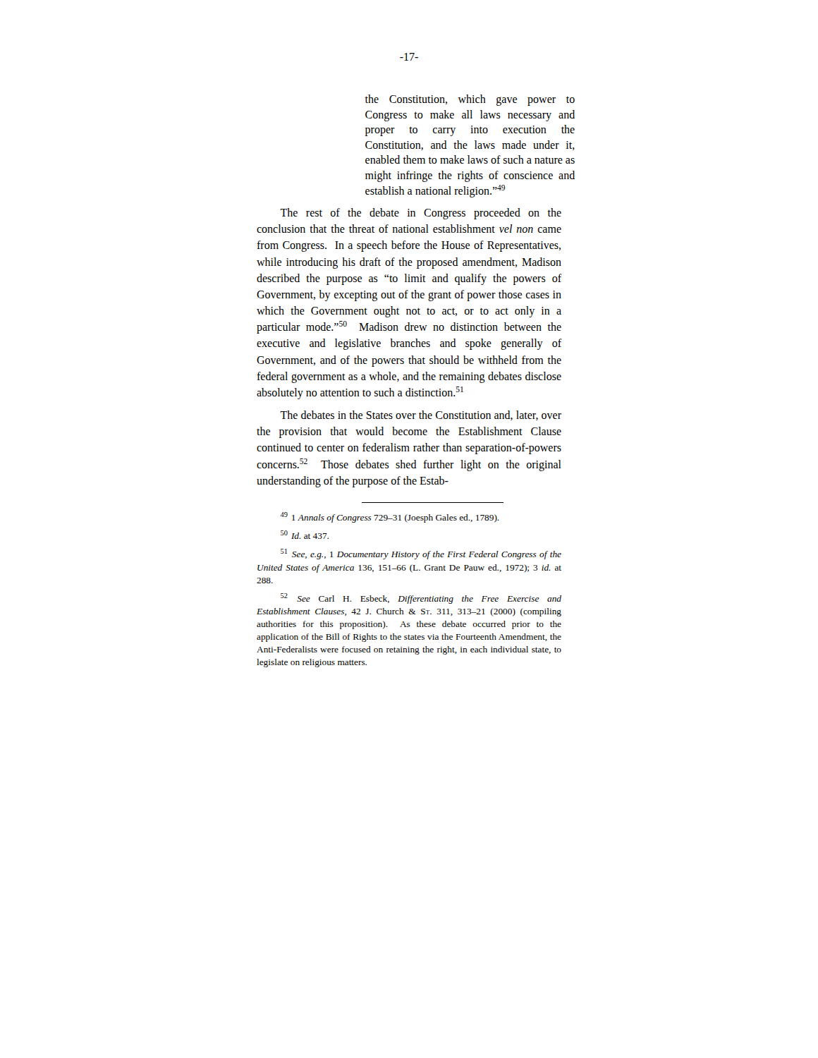-17-
the Constitution, which gave power to Congress to make all laws necessary and proper to carry into execution the Constitution, and the laws made under it, enabled them to make laws of such a nature as might infringe the rights of conscience and establish a national religion.”49
The rest of the debate in Congress proceeded on the conclusion that the threat of national establishment vel non came from Congress. In a speech before the House of Representatives, while introducing his draft of the proposed amendment, Madison described the purpose as “to limit and qualify the powers of Government, by excepting out of the grant of power those cases in which the Government ought not to act, or to act only in a particular mode.”50 Madison drew no distinction between the executive and legislative branches and spoke generally of Government, and of the powers that should be withheld from the federal government as a whole, and the remaining debates disclose absolutely no attention to such a distinction.51
The debates in the States over the Constitution and, later, over the provision that would become the Establishment Clause continued to center on federalism rather than separation-of-powers concerns.52 Those debates shed further light on the original understanding of the purpose of the Estab-
49 1 Annals of Congress 729–31 (Joesph Gales ed., 1789).
50 Id. at 437.
51 See, e.g., 1 Documentary History of the First Federal Congress of the United States of America 136, 151–66 (L. Grant De Pauw ed., 1972); 3 id. at 288.
52 See Carl H. Esbeck, Differentiating the Free Exercise and Establishment Clauses, 42 J. Church & St. 311, 313–21 (2000) (compiling authorities for this proposition). As these debate occurred prior to the application of the Bill of Rights to the states via the Fourteenth Amendment, the Anti-Federalists were focused on retaining the right, in each individual state, to legislate on religious matters.